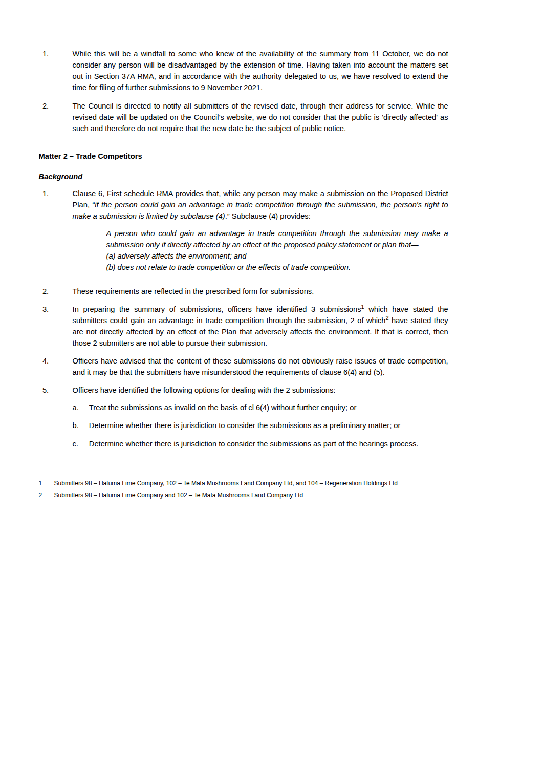While this will be a windfall to some who knew of the availability of the summary from 11 October, we do not consider any person will be disadvantaged by the extension of time. Having taken into account the matters set out in Section 37A RMA, and in accordance with the authority delegated to us, we have resolved to extend the time for filing of further submissions to 9 November 2021.
The Council is directed to notify all submitters of the revised date, through their address for service. While the revised date will be updated on the Council's website, we do not consider that the public is 'directly affected' as such and therefore do not require that the new date be the subject of public notice.
Matter 2 – Trade Competitors
Background
Clause 6, First schedule RMA provides that, while any person may make a submission on the Proposed District Plan, “if the person could gain an advantage in trade competition through the submission, the person's right to make a submission is limited by subclause (4).” Subclause (4) provides:
A person who could gain an advantage in trade competition through the submission may make a submission only if directly affected by an effect of the proposed policy statement or plan that—
(a) adversely affects the environment; and
(b) does not relate to trade competition or the effects of trade competition.
These requirements are reflected in the prescribed form for submissions.
In preparing the summary of submissions, officers have identified 3 submissions1 which have stated the submitters could gain an advantage in trade competition through the submission, 2 of which2 have stated they are not directly affected by an effect of the Plan that adversely affects the environment. If that is correct, then those 2 submitters are not able to pursue their submission.
Officers have advised that the content of these submissions do not obviously raise issues of trade competition, and it may be that the submitters have misunderstood the requirements of clause 6(4) and (5).
Officers have identified the following options for dealing with the 2 submissions:
Treat the submissions as invalid on the basis of cl 6(4) without further enquiry; or
Determine whether there is jurisdiction to consider the submissions as a preliminary matter; or
Determine whether there is jurisdiction to consider the submissions as part of the hearings process.
Submitters 98 – Hatuma Lime Company, 102 – Te Mata Mushrooms Land Company Ltd, and 104 – Regeneration Holdings Ltd
Submitters 98 – Hatuma Lime Company and 102 – Te Mata Mushrooms Land Company Ltd